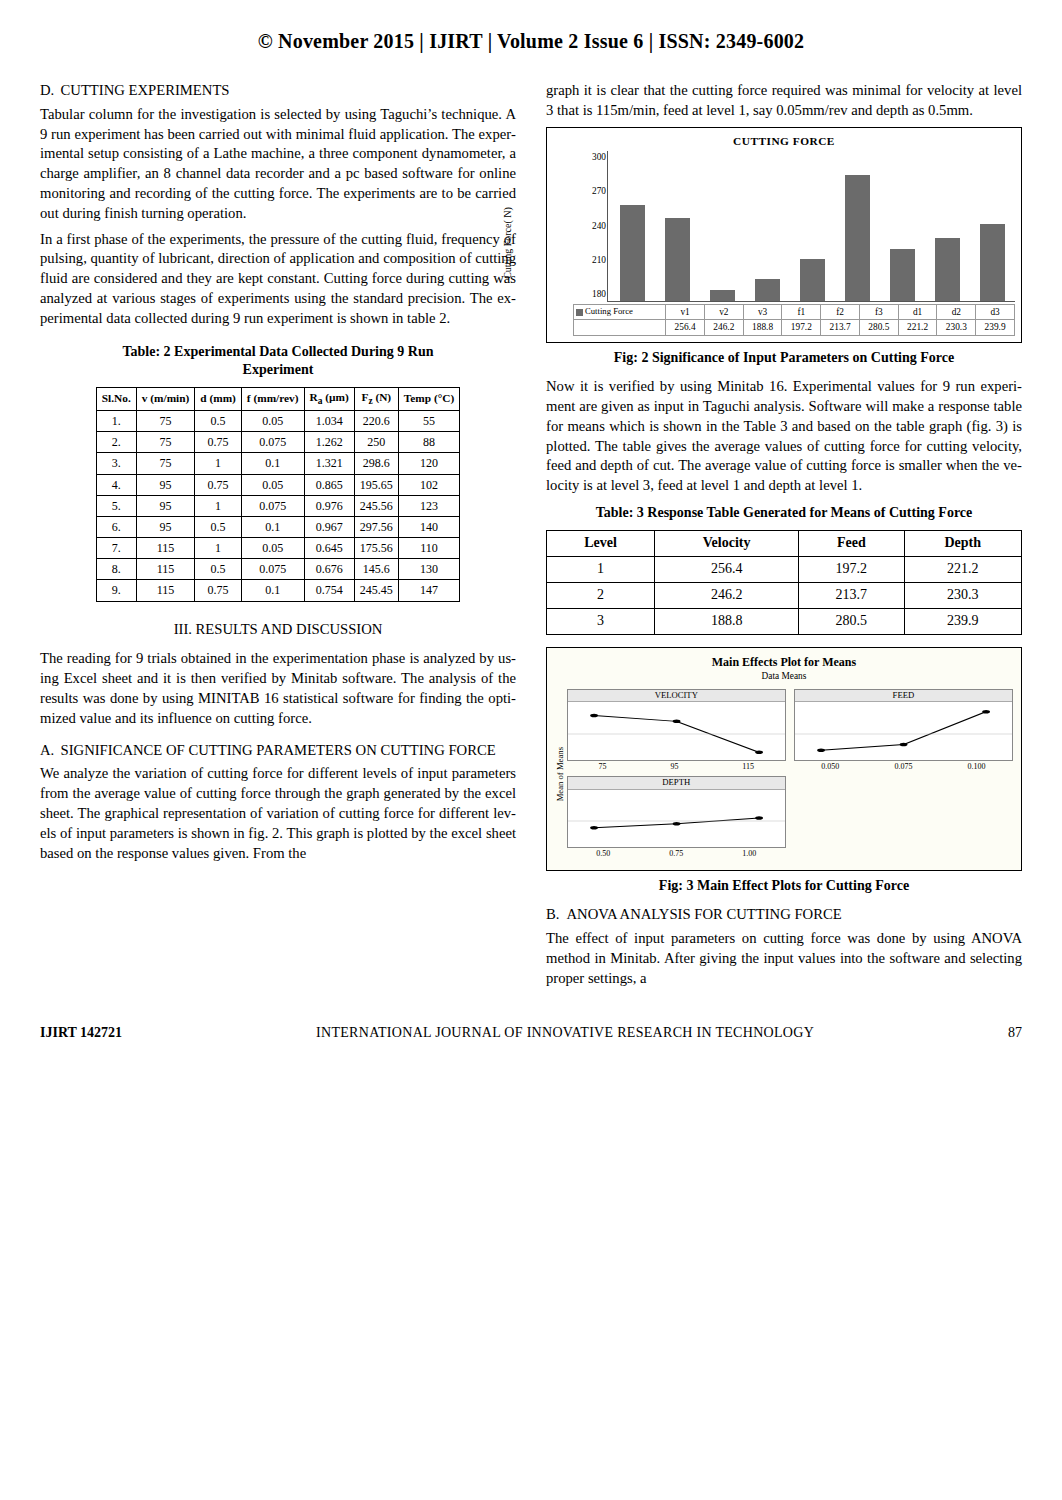© November 2015 | IJIRT | Volume 2 Issue 6 | ISSN: 2349-6002
D. CUTTING EXPERIMENTS
Tabular column for the investigation is selected by using Taguchi’s technique. A 9 run experiment has been carried out with minimal fluid application. The experimental setup consisting of a Lathe machine, a three component dynamometer, a charge amplifier, an 8 channel data recorder and a pc based software for online monitoring and recording of the cutting force. The experiments are to be carried out during finish turning operation.
In a first phase of the experiments, the pressure of the cutting fluid, frequency of pulsing, quantity of lubricant, direction of application and composition of cutting fluid are considered and they are kept constant. Cutting force during cutting was analyzed at various stages of experiments using the standard precision. The experimental data collected during 9 run experiment is shown in table 2.
Table: 2 Experimental Data Collected During 9 Run
Experiment
| Sl.No. | v (m/min) | d (mm) | f (mm/rev) | R a (µm) | F z (N) | Temp (°C) |
| --- | --- | --- | --- | --- | --- | --- |
| 1. | 75 | 0.5 | 0.05 | 1.034 | 220.6 | 55 |
| 2. | 75 | 0.75 | 0.075 | 1.262 | 250 | 88 |
| 3. | 75 | 1 | 0.1 | 1.321 | 298.6 | 120 |
| 4. | 95 | 0.75 | 0.05 | 0.865 | 195.65 | 102 |
| 5. | 95 | 1 | 0.075 | 0.976 | 245.56 | 123 |
| 6. | 95 | 0.5 | 0.1 | 0.967 | 297.56 | 140 |
| 7. | 115 | 1 | 0.05 | 0.645 | 175.56 | 110 |
| 8. | 115 | 0.5 | 0.075 | 0.676 | 145.6 | 130 |
| 9. | 115 | 0.75 | 0.1 | 0.754 | 245.45 | 147 |
III. RESULTS AND DISCUSSION
The reading for 9 trials obtained in the experimentation phase is analyzed by using Excel sheet and it is then verified by Minitab software. The analysis of the results was done by using MINITAB 16 statistical software for finding the optimized value and its influence on cutting force.
A. SIGNIFICANCE OF CUTTING PARAMETERS ON CUTTING FORCE
We analyze the variation of cutting force for different levels of input parameters from the average value of cutting force through the graph generated by the excel sheet. The graphical representation of variation of cutting force for different levels of input parameters is shown in fig. 2. This graph is plotted by the excel sheet based on the response values given. From the
graph it is clear that the cutting force required was minimal for velocity at level 3 that is 115m/min, feed at level 1, say 0.05mm/rev and depth as 0.5mm.
CUTTING FORCE
Cutting Force( N)
300 270 240 210 180
| Cutting Force | v1 | v2 | v3 | f1 | f2 | f3 | d1 | d2 | d3 |
| | 256.4 | 246.2 | 188.8 | 197.2 | 213.7 | 280.5 | 221.2 | 230.3 | 239.9 |
Fig: 2 Significance of Input Parameters on Cutting Force
Now it is verified by using Minitab 16. Experimental values for 9 run experiment are given as input in Taguchi analysis. Software will make a response table for means which is shown in the Table 3 and based on the table graph (fig. 3) is plotted. The table gives the average values of cutting force for cutting velocity, feed and depth of cut. The average value of cutting force is smaller when the velocity is at level 3, feed at level 1 and depth at level 1.
Table: 3 Response Table Generated for Means of Cutting Force
| Level | Velocity | Feed | Depth |
| --- | --- | --- | --- |
| 1 | 256.4 | 197.2 | 221.2 |
| 2 | 246.2 | 213.7 | 230.3 |
| 3 | 188.8 | 280.5 | 239.9 |
Main Effects Plot for Means
Data Means
Mean of Means
VELOCITY
7595115
FEED
0.0500.0750.100
DEPTH
0.500.751.00
Fig: 3 Main Effect Plots for Cutting Force
B. ANOVA ANALYSIS FOR CUTTING FORCE
The effect of input parameters on cutting force was done by using ANOVA method in Minitab. After giving the input values into the software and selecting proper settings, a
IJIRT 142721 INTERNATIONAL JOURNAL OF INNOVATIVE RESEARCH IN TECHNOLOGY 87